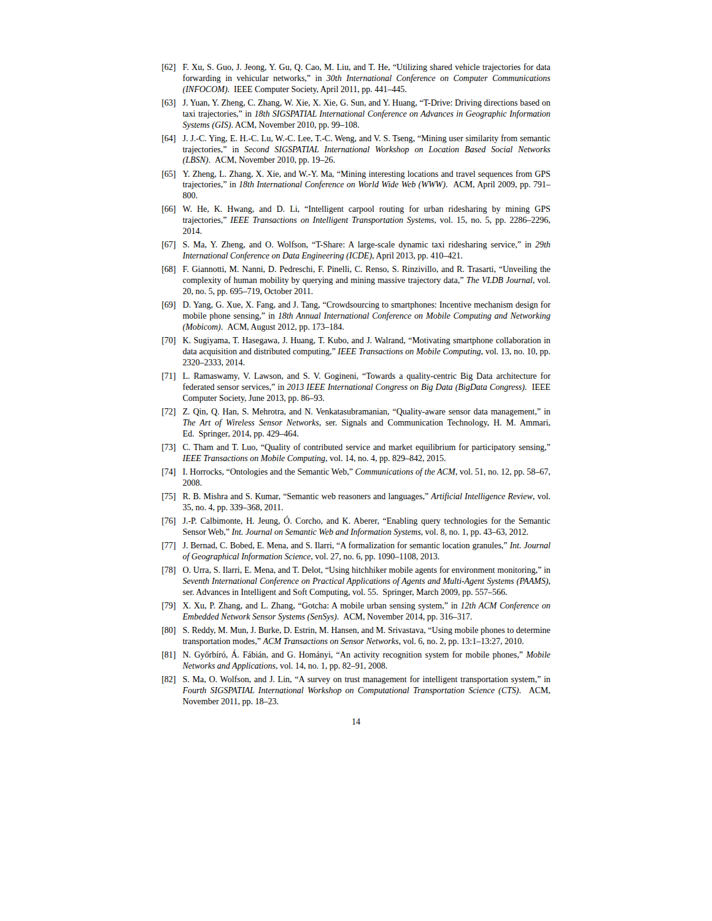[62] F. Xu, S. Guo, J. Jeong, Y. Gu, Q. Cao, M. Liu, and T. He, “Utilizing shared vehicle trajectories for data forwarding in vehicular networks,” in 30th International Conference on Computer Communications (INFOCOM). IEEE Computer Society, April 2011, pp. 441–445.
[63] J. Yuan, Y. Zheng, C. Zhang, W. Xie, X. Xie, G. Sun, and Y. Huang, “T-Drive: Driving directions based on taxi trajectories,” in 18th SIGSPATIAL International Conference on Advances in Geographic Information Systems (GIS). ACM, November 2010, pp. 99–108.
[64] J. J.-C. Ying, E. H.-C. Lu, W.-C. Lee, T.-C. Weng, and V. S. Tseng, “Mining user similarity from semantic trajectories,” in Second SIGSPATIAL International Workshop on Location Based Social Networks (LBSN). ACM, November 2010, pp. 19–26.
[65] Y. Zheng, L. Zhang, X. Xie, and W.-Y. Ma, “Mining interesting locations and travel sequences from GPS trajectories,” in 18th International Conference on World Wide Web (WWW). ACM, April 2009, pp. 791–800.
[66] W. He, K. Hwang, and D. Li, “Intelligent carpool routing for urban ridesharing by mining GPS trajectories,” IEEE Transactions on Intelligent Transportation Systems, vol. 15, no. 5, pp. 2286–2296, 2014.
[67] S. Ma, Y. Zheng, and O. Wolfson, “T-Share: A large-scale dynamic taxi ridesharing service,” in 29th International Conference on Data Engineering (ICDE), April 2013, pp. 410–421.
[68] F. Giannotti, M. Nanni, D. Pedreschi, F. Pinelli, C. Renso, S. Rinzivillo, and R. Trasarti, “Unveiling the complexity of human mobility by querying and mining massive trajectory data,” The VLDB Journal, vol. 20, no. 5, pp. 695–719, October 2011.
[69] D. Yang, G. Xue, X. Fang, and J. Tang, “Crowdsourcing to smartphones: Incentive mechanism design for mobile phone sensing,” in 18th Annual International Conference on Mobile Computing and Networking (Mobicom). ACM, August 2012, pp. 173–184.
[70] K. Sugiyama, T. Hasegawa, J. Huang, T. Kubo, and J. Walrand, “Motivating smartphone collaboration in data acquisition and distributed computing,” IEEE Transactions on Mobile Computing, vol. 13, no. 10, pp. 2320–2333, 2014.
[71] L. Ramaswamy, V. Lawson, and S. V. Gogineni, “Towards a quality-centric Big Data architecture for federated sensor services,” in 2013 IEEE International Congress on Big Data (BigData Congress). IEEE Computer Society, June 2013, pp. 86–93.
[72] Z. Qin, Q. Han, S. Mehrotra, and N. Venkatasubramanian, “Quality-aware sensor data management,” in The Art of Wireless Sensor Networks, ser. Signals and Communication Technology, H. M. Ammari, Ed. Springer, 2014, pp. 429–464.
[73] C. Tham and T. Luo, “Quality of contributed service and market equilibrium for participatory sensing,” IEEE Transactions on Mobile Computing, vol. 14, no. 4, pp. 829–842, 2015.
[74] I. Horrocks, “Ontologies and the Semantic Web,” Communications of the ACM, vol. 51, no. 12, pp. 58–67, 2008.
[75] R. B. Mishra and S. Kumar, “Semantic web reasoners and languages,” Artificial Intelligence Review, vol. 35, no. 4, pp. 339–368, 2011.
[76] J.-P. Calbimonte, H. Jeung, Ó. Corcho, and K. Aberer, “Enabling query technologies for the Semantic Sensor Web,” Int. Journal on Semantic Web and Information Systems, vol. 8, no. 1, pp. 43–63, 2012.
[77] J. Bernad, C. Bobed, E. Mena, and S. Ilarri, “A formalization for semantic location granules,” Int. Journal of Geographical Information Science, vol. 27, no. 6, pp. 1090–1108, 2013.
[78] O. Urra, S. Ilarri, E. Mena, and T. Delot, “Using hitchhiker mobile agents for environment monitoring,” in Seventh International Conference on Practical Applications of Agents and Multi-Agent Systems (PAAMS), ser. Advances in Intelligent and Soft Computing, vol. 55. Springer, March 2009, pp. 557–566.
[79] X. Xu, P. Zhang, and L. Zhang, “Gotcha: A mobile urban sensing system,” in 12th ACM Conference on Embedded Network Sensor Systems (SenSys). ACM, November 2014, pp. 316–317.
[80] S. Reddy, M. Mun, J. Burke, D. Estrin, M. Hansen, and M. Srivastava, “Using mobile phones to determine transportation modes,” ACM Transactions on Sensor Networks, vol. 6, no. 2, pp. 13:1–13:27, 2010.
[81] N. Győrbíró, Á. Fábián, and G. Hományi, “An activity recognition system for mobile phones,” Mobile Networks and Applications, vol. 14, no. 1, pp. 82–91, 2008.
[82] S. Ma, O. Wolfson, and J. Lin, “A survey on trust management for intelligent transportation system,” in Fourth SIGSPATIAL International Workshop on Computational Transportation Science (CTS). ACM, November 2011, pp. 18–23.
14